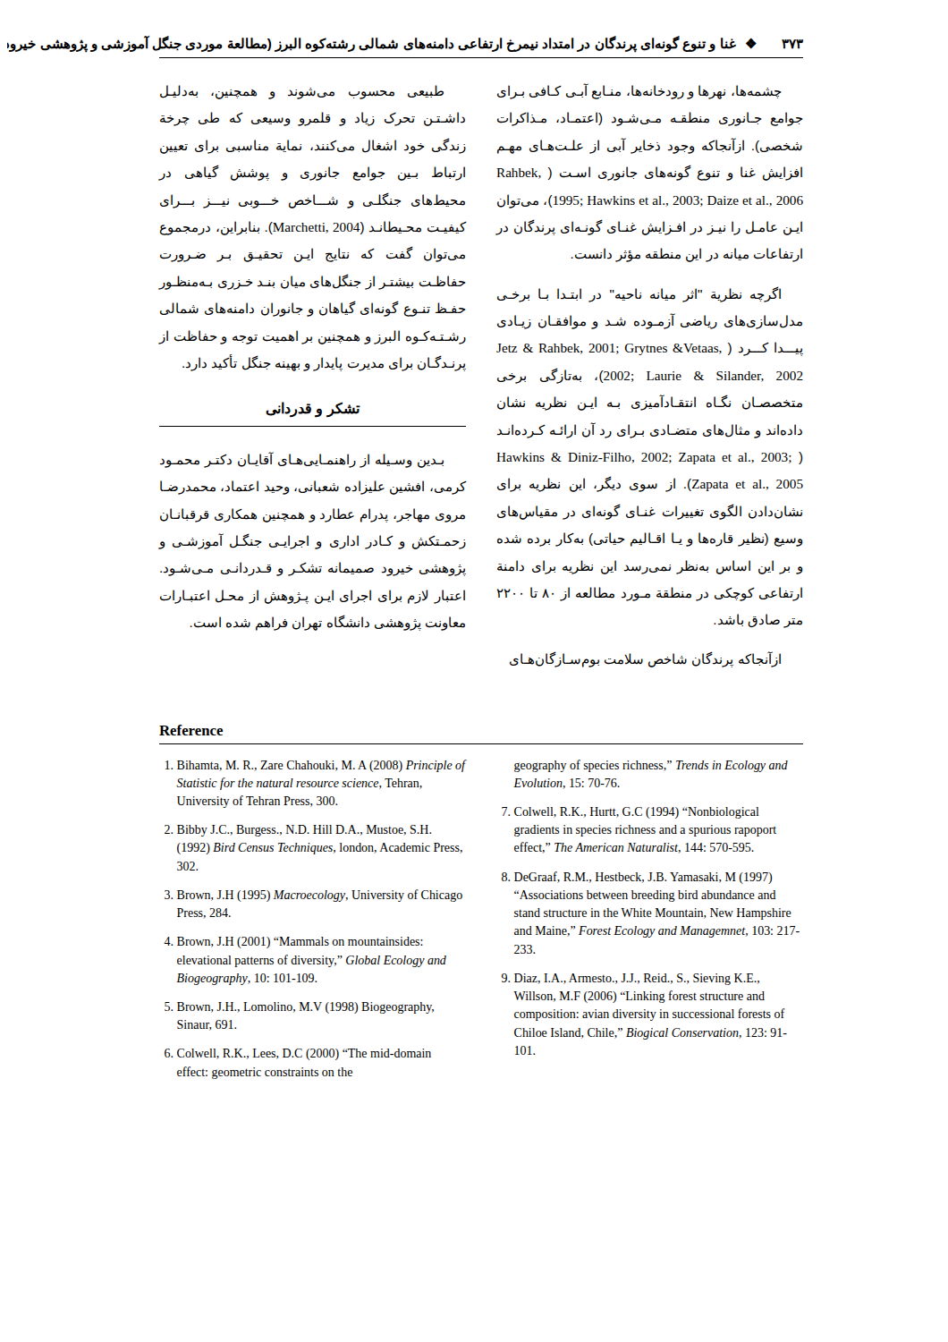۳۷۳ ❖ غنا و تنوع گونه‌ای پرندگان در امتداد نیمرخ ارتفاعی دامنه‌های شمالی رشته‌کوه البرز (مطالعة موردی جنگل آموزشی و پژوهشی خیرود)
چشمه‌ها، نهرها و رودخانه‌ها، منـابع آبـی کـافی بـرای جوامع جـانوری منطقـه مـی‌شـود (اعتمـاد، مـذاکرات شخصی). ازآنجاکه وجود ذخایر آبی از علـت‌هـای مهـم افزایش غنا و تنوع گونه‌های جانوری اسـت ( Rahbek, 1995; Hawkins et al., 2003; Daize et al., 2006)، می‌توان ایـن عامـل را نیـز در افـزایش غنـای گونـه‌ای پرندگان در ارتفاعات میانه در این منطقه مؤثر دانست.
اگرچه نظریة "اثر میانه ناحیه" در ابتـدا بـا برخـی مدل‌سازی‌های ریاضی آزمـوده شـد و موافقـان زیـادی پیـــدا کـــرد ( Jetz & Rahbek, 2001; Grytnes &Vetaas, 2002; Laurie & Silander, 2002)، به‌تازگی برخی متخصصـان نگـاه انتقـادآمیزی بـه ایـن نظریه نشان داده‌اند و مثال‌های متضـادی بـرای رد آن ارائـه کـرده‌انـد ( Hawkins & Diniz-Filho, 2002; Zapata et al., 2003; Zapata et al., 2005). از سوی دیگر، این نظریه برای نشان‌دادن الگوی تغییرات غنـای گونه‌ای در مقیاس‌های وسیع (نظیر قاره‌ها و یـا اقـالیم حیاتی) به‌کار برده شده و بر این اساس به‌نظر نمی‌رسد این نظریه برای دامنة ارتفاعی کوچکی در منطقة مـورد مطالعه از ۸۰ تا ۲۲۰۰ متر صادق باشد.
ازآنجاکه پرندگان شاخص سلامت بوم‌سـازگان‌هـای
طبیعی محسوب می‌شوند و همچنین، به‌دلیـل داشـتـن تحرک زیاد و قلمرو وسیعی که طی چرخة زندگی خود اشغال می‌کنند، نمایة مناسبی برای تعیین ارتباط بـین جوامع جانوری و پوشش گیاهی در محیط‌های جنگلـی و شـــاخص خـــوبی نیـــز بـــرای کیفیـت محـیطانـد (Marchetti, 2004). بنابراین، درمجموع می‌توان گفت که نتایج ایـن تحقیـق بـر ضـرورت حفاظـت بیشتـر از جنگل‌های میان بنـد خـزری بـه‌منظـور حفـظ تنـوع گونه‌ای گیاهان و جانوران دامنه‌های شمالی رشـتـه‌کـوه البرز و همچنین بر اهمیت توجه و حفاظت از پرنـدگـان برای مدیرت پایدار و بهینه جنگل تأکید دارد.
تشکر و قدردانی
بـدین وسـیله از راهنمـایی‌هـای آقایـان دکتـر محمـود کرمی، افشین علیزاده شعبانی، وحید اعتماد، محمدرضـا مروی مهاجر، پدرام عطارد و همچنین همکاری قرقبانـان زحمـتکش و کـادر اداری و اجرایـی جنگـل آموزشـی و پژوهشی خیرود صمیمانه تشکـر و قـدردانـی مـی‌شـود. اعتبار لازم برای اجرای ایـن پـژوهش از محـل اعتبـارات معاونت پژوهشی دانشگاه تهران فراهم شده است.
Reference
Bihamta, M. R., Zare Chahouki, M. A (2008) Principle of Statistic for the natural resource science, Tehran, University of Tehran Press, 300.
Bibby J.C., Burgess., N.D. Hill D.A., Mustoe, S.H. (1992) Bird Census Techniques, london, Academic Press, 302.
Brown, J.H (1995) Macroecology, University of Chicago Press, 284.
Brown, J.H (2001) “Mammals on mountainsides: elevational patterns of diversity,” Global Ecology and Biogeography, 10: 101-109.
Brown, J.H., Lomolino, M.V (1998) Biogeography, Sinaur, 691.
Colwell, R.K., Lees, D.C (2000) “The mid-domain effect: geometric constraints on the
geography of species richness,” Trends in Ecology and Evolution, 15: 70-76.
Colwell, R.K., Hurtt, G.C (1994) “Nonbiological gradients in species richness and a spurious rapoport effect,” The American Naturalist, 144: 570-595.
DeGraaf, R.M., Hestbeck, J.B. Yamasaki, M (1997) “Associations between breeding bird abundance and stand structure in the White Mountain, New Hampshire and Maine,” Forest Ecology and Managemnet, 103: 217-233.
Diaz, I.A., Armesto., J.J., Reid., S., Sieving K.E., Willson, M.F (2006) “Linking forest structure and composition: avian diversity in successional forests of Chiloe Island, Chile,” Biogical Conservation, 123: 91-101.